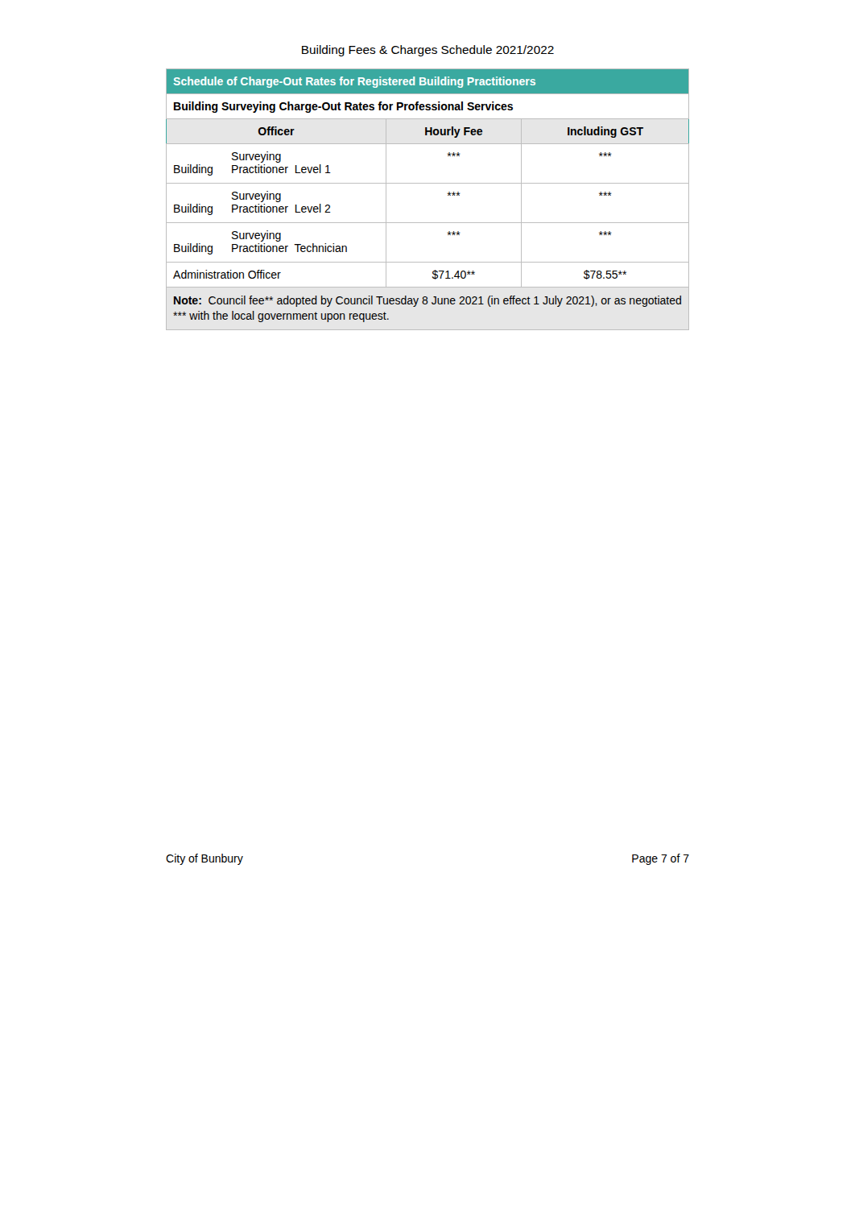Building Fees & Charges Schedule 2021/2022
| Schedule of Charge-Out Rates for Registered Building Practitioners |
| Building Surveying Charge-Out Rates for Professional Services |
| Officer | Hourly Fee | Including GST |
| Building Surveying Practitioner Level 1 | *** | *** |
| Building Surveying Practitioner Level 2 | *** | *** |
| Building Surveying Practitioner Technician | *** | *** |
| Administration Officer | $71.40** | $78.55** |
| Note: Council fee** adopted by Council Tuesday 8 June 2021 (in effect 1 July 2021), or as negotiated *** with the local government upon request. |
City of Bunbury
Page 7 of 7